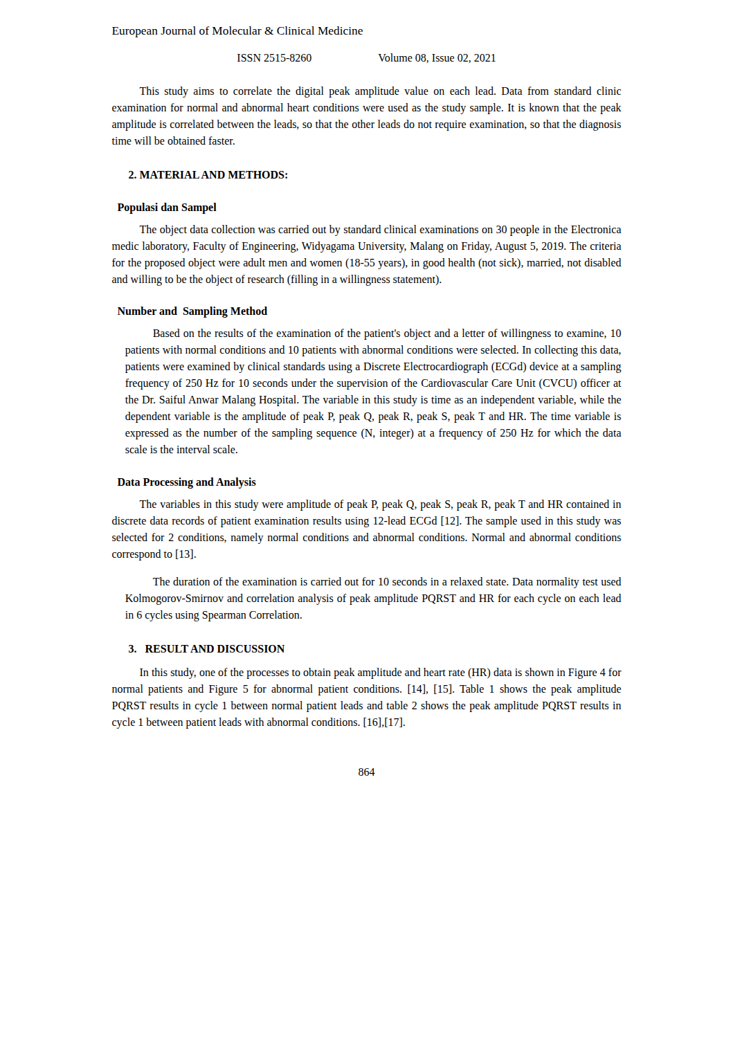European Journal of Molecular & Clinical Medicine
ISSN 2515-8260 Volume 08, Issue 02, 2021
This study aims to correlate the digital peak amplitude value on each lead. Data from standard clinic examination for normal and abnormal heart conditions were used as the study sample. It is known that the peak amplitude is correlated between the leads, so that the other leads do not require examination, so that the diagnosis time will be obtained faster.
2. MATERIAL AND METHODS:
Populasi dan Sampel
The object data collection was carried out by standard clinical examinations on 30 people in the Electronica medic laboratory, Faculty of Engineering, Widyagama University, Malang on Friday, August 5, 2019. The criteria for the proposed object were adult men and women (18-55 years), in good health (not sick), married, not disabled and willing to be the object of research (filling in a willingness statement).
Number and Sampling Method
Based on the results of the examination of the patient's object and a letter of willingness to examine, 10 patients with normal conditions and 10 patients with abnormal conditions were selected. In collecting this data, patients were examined by clinical standards using a Discrete Electrocardiograph (ECGd) device at a sampling frequency of 250 Hz for 10 seconds under the supervision of the Cardiovascular Care Unit (CVCU) officer at the Dr. Saiful Anwar Malang Hospital. The variable in this study is time as an independent variable, while the dependent variable is the amplitude of peak P, peak Q, peak R, peak S, peak T and HR. The time variable is expressed as the number of the sampling sequence (N, integer) at a frequency of 250 Hz for which the data scale is the interval scale.
Data Processing and Analysis
The variables in this study were amplitude of peak P, peak Q, peak S, peak R, peak T and HR contained in discrete data records of patient examination results using 12-lead ECGd [12]. The sample used in this study was selected for 2 conditions, namely normal conditions and abnormal conditions. Normal and abnormal conditions correspond to [13].
The duration of the examination is carried out for 10 seconds in a relaxed state. Data normality test used Kolmogorov-Smirnov and correlation analysis of peak amplitude PQRST and HR for each cycle on each lead in 6 cycles using Spearman Correlation.
3. RESULT AND DISCUSSION
In this study, one of the processes to obtain peak amplitude and heart rate (HR) data is shown in Figure 4 for normal patients and Figure 5 for abnormal patient conditions. [14], [15]. Table 1 shows the peak amplitude PQRST results in cycle 1 between normal patient leads and table 2 shows the peak amplitude PQRST results in cycle 1 between patient leads with abnormal conditions. [16],[17].
864